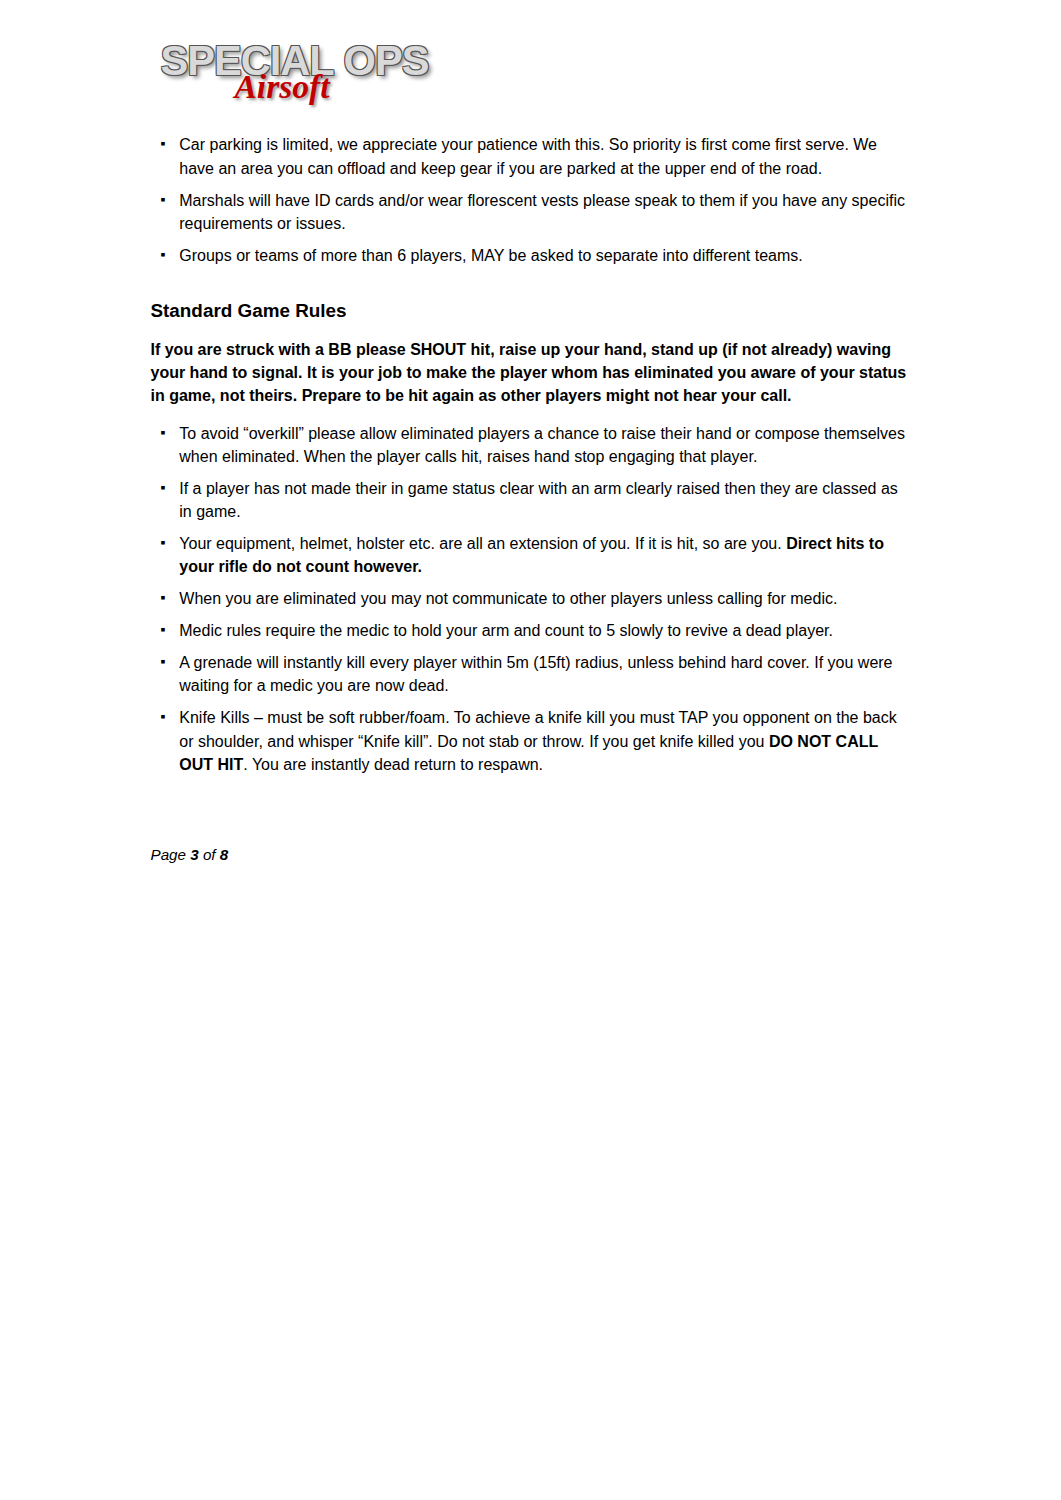SPECIAL OPS Airsoft
Car parking is limited, we appreciate your patience with this. So priority is first come first serve. We have an area you can offload and keep gear if you are parked at the upper end of the road.
Marshals will have ID cards and/or wear florescent vests please speak to them if you have any specific requirements or issues.
Groups or teams of more than 6 players, MAY be asked to separate into different teams.
Standard Game Rules
If you are struck with a BB please SHOUT hit, raise up your hand, stand up (if not already) waving your hand to signal. It is your job to make the player whom has eliminated you aware of your status in game, not theirs. Prepare to be hit again as other players might not hear your call.
To avoid “overkill” please allow eliminated players a chance to raise their hand or compose themselves when eliminated. When the player calls hit, raises hand stop engaging that player.
If a player has not made their in game status clear with an arm clearly raised then they are classed as in game.
Your equipment, helmet, holster etc. are all an extension of you. If it is hit, so are you. Direct hits to your rifle do not count however.
When you are eliminated you may not communicate to other players unless calling for medic.
Medic rules require the medic to hold your arm and count to 5 slowly to revive a dead player.
A grenade will instantly kill every player within 5m (15ft) radius, unless behind hard cover. If you were waiting for a medic you are now dead.
Knife Kills – must be soft rubber/foam. To achieve a knife kill you must TAP you opponent on the back or shoulder, and whisper “Knife kill”. Do not stab or throw. If you get knife killed you DO NOT CALL OUT HIT. You are instantly dead return to respawn.
Page 3 of 8